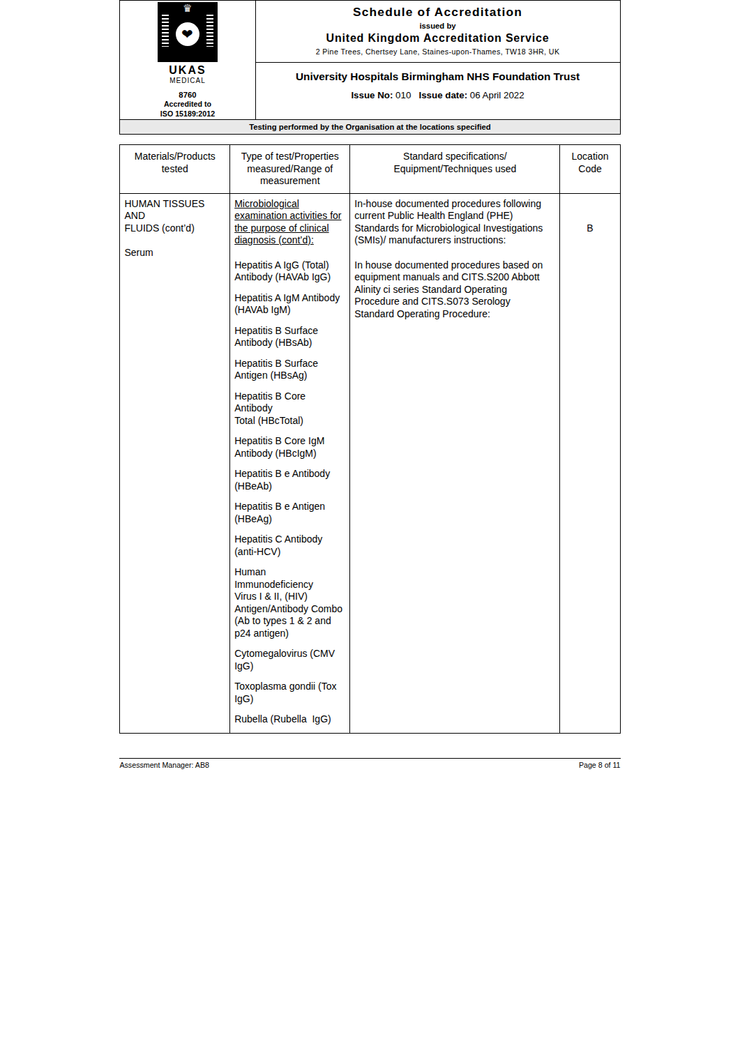| ♛ ❤ UKAS MEDICAL 8760 Accredited to ISO 15189:2012 | Schedule of Accreditation issued by United Kingdom Accreditation Service 2 Pine Trees, Chertsey Lane, Staines-upon-Thames, TW18 3HR, UK University Hospitals Birmingham NHS Foundation Trust Issue No: 010 Issue date: 06 April 2022 |
Testing performed by the Organisation at the locations specified
| Materials/Products tested | Type of test/Properties measured/Range of measurement | Standard specifications/ Equipment/Techniques used | Location Code |
| --- | --- | --- | --- |
| HUMAN TISSUES AND FLUIDS (cont’d) Serum | Microbiological examination activities for the purpose of clinical diagnosis (cont’d): Hepatitis A IgG (Total) Antibody (HAVAb IgG) Hepatitis A IgM Antibody (HAVAb IgM) Hepatitis B Surface Antibody (HBsAb) Hepatitis B Surface Antigen (HBsAg) Hepatitis B Core Antibody Total (HBcTotal) Hepatitis B Core IgM Antibody (HBcIgM) Hepatitis B e Antibody (HBeAb) Hepatitis B e Antigen (HBeAg) Hepatitis C Antibody (anti-HCV) Human Immunodeficiency Virus I & II, (HIV) Antigen/Antibody Combo (Ab to types 1 & 2 and p24 antigen) Cytomegalovirus (CMV IgG) Toxoplasma gondii (Tox IgG) Rubella (Rubella IgG) | In-house documented procedures following current Public Health England (PHE) Standards for Microbiological Investigations (SMIs)/ manufacturers instructions: In house documented procedures based on equipment manuals and CITS.S200 Abbott Alinity ci series Standard Operating Procedure and CITS.S073 Serology Standard Operating Procedure: | B |
Assessment Manager: AB8
Page 8 of 11